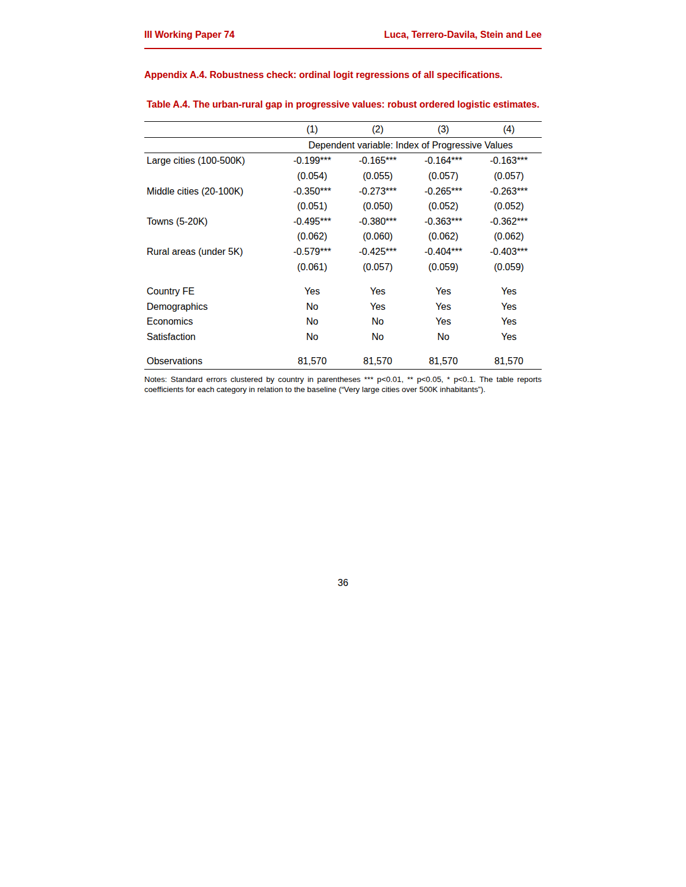III Working Paper 74
Luca, Terrero-Davila, Stein and Lee
Appendix A.4. Robustness check: ordinal logit regressions of all specifications.
Table A.4. The urban-rural gap in progressive values: robust ordered logistic estimates.
| | (1) | (2) | (3) | (4) |
| | Dependent variable: Index of Progressive Values |
| Large cities (100-500K) | -0.199*** | -0.165*** | -0.164*** | -0.163*** |
| | (0.054) | (0.055) | (0.057) | (0.057) |
| Middle cities (20-100K) | -0.350*** | -0.273*** | -0.265*** | -0.263*** |
| | (0.051) | (0.050) | (0.052) | (0.052) |
| Towns (5-20K) | -0.495*** | -0.380*** | -0.363*** | -0.362*** |
| | (0.062) | (0.060) | (0.062) | (0.062) |
| Rural areas (under 5K) | -0.579*** | -0.425*** | -0.404*** | -0.403*** |
| | (0.061) | (0.057) | (0.059) | (0.059) |
| Country FE | Yes | Yes | Yes | Yes |
| Demographics | No | Yes | Yes | Yes |
| Economics | No | No | Yes | Yes |
| Satisfaction | No | No | No | Yes |
| Observations | 81,570 | 81,570 | 81,570 | 81,570 |
Notes: Standard errors clustered by country in parentheses *** p<0.01, ** p<0.05, * p<0.1. The table reports coefficients for each category in relation to the baseline (“Very large cities over 500K inhabitants”).
36